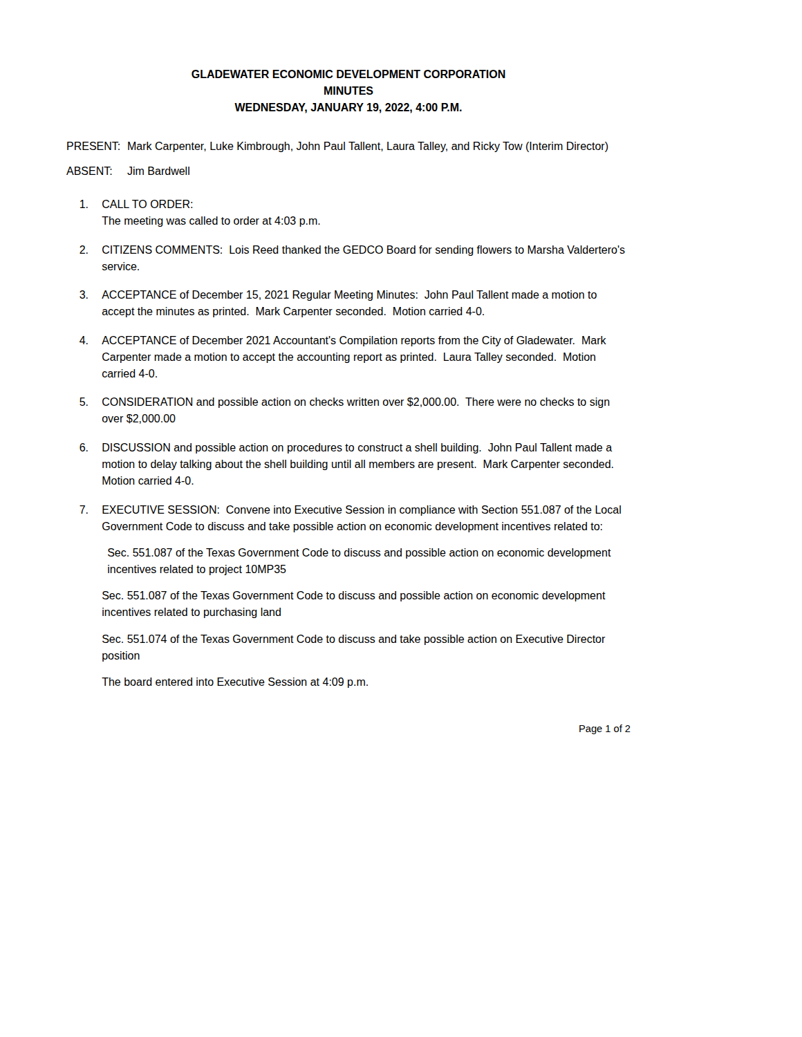GLADEWATER ECONOMIC DEVELOPMENT CORPORATION
MINUTES
WEDNESDAY, JANUARY 19, 2022, 4:00 P.M.
PRESENT:
Mark Carpenter, Luke Kimbrough, John Paul Tallent, Laura Talley, and Ricky Tow (Interim Director)
ABSENT:
Jim Bardwell
CALL TO ORDER:
The meeting was called to order at 4:03 p.m.
CITIZENS COMMENTS: Lois Reed thanked the GEDCO Board for sending flowers to Marsha Valdertero's service.
ACCEPTANCE of December 15, 2021 Regular Meeting Minutes: John Paul Tallent made a motion to accept the minutes as printed. Mark Carpenter seconded. Motion carried 4-0.
ACCEPTANCE of December 2021 Accountant's Compilation reports from the City of Gladewater. Mark Carpenter made a motion to accept the accounting report as printed. Laura Talley seconded. Motion carried 4-0.
CONSIDERATION and possible action on checks written over $2,000.00. There were no checks to sign over $2,000.00
DISCUSSION and possible action on procedures to construct a shell building. John Paul Tallent made a motion to delay talking about the shell building until all members are present. Mark Carpenter seconded. Motion carried 4-0.
EXECUTIVE SESSION: Convene into Executive Session in compliance with Section 551.087 of the Local Government Code to discuss and take possible action on economic development incentives related to:
Sec. 551.087 of the Texas Government Code to discuss and possible action on economic development incentives related to project 10MP35
Sec. 551.087 of the Texas Government Code to discuss and possible action on economic development incentives related to purchasing land
Sec. 551.074 of the Texas Government Code to discuss and take possible action on Executive Director position
The board entered into Executive Session at 4:09 p.m.
Page 1 of 2